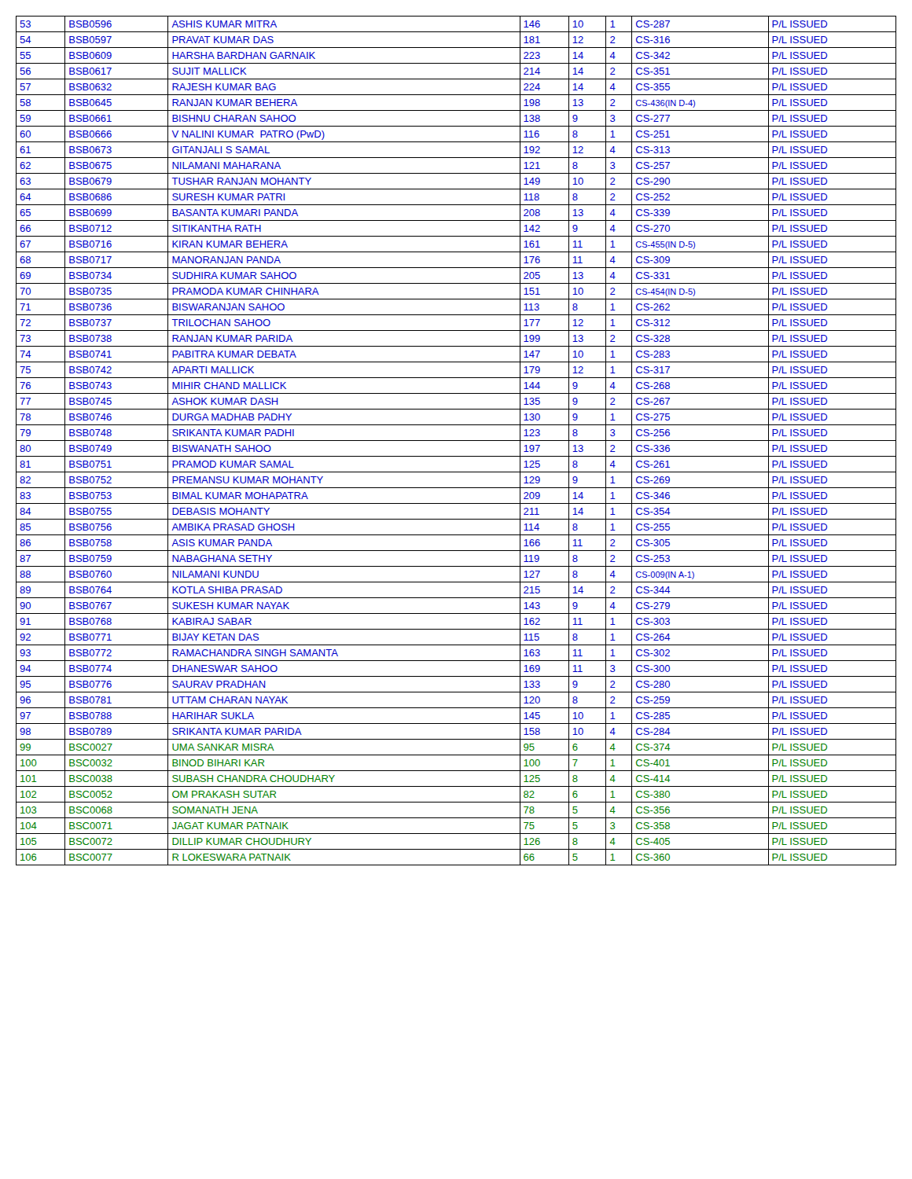| 53 | BSB0596 | ASHIS KUMAR MITRA | 146 | 10 | 1 | CS-287 | P/L ISSUED |
| 54 | BSB0597 | PRAVAT KUMAR DAS | 181 | 12 | 2 | CS-316 | P/L ISSUED |
| 55 | BSB0609 | HARSHA BARDHAN GARNAIK | 223 | 14 | 4 | CS-342 | P/L ISSUED |
| 56 | BSB0617 | SUJIT MALLICK | 214 | 14 | 2 | CS-351 | P/L ISSUED |
| 57 | BSB0632 | RAJESH KUMAR BAG | 224 | 14 | 4 | CS-355 | P/L ISSUED |
| 58 | BSB0645 | RANJAN KUMAR BEHERA | 198 | 13 | 2 | CS-436(IN D-4) | P/L ISSUED |
| 59 | BSB0661 | BISHNU CHARAN SAHOO | 138 | 9 | 3 | CS-277 | P/L ISSUED |
| 60 | BSB0666 | V NALINI KUMAR PATRO (PwD) | 116 | 8 | 1 | CS-251 | P/L ISSUED |
| 61 | BSB0673 | GITANJALI S SAMAL | 192 | 12 | 4 | CS-313 | P/L ISSUED |
| 62 | BSB0675 | NILAMANI MAHARANA | 121 | 8 | 3 | CS-257 | P/L ISSUED |
| 63 | BSB0679 | TUSHAR RANJAN MOHANTY | 149 | 10 | 2 | CS-290 | P/L ISSUED |
| 64 | BSB0686 | SURESH KUMAR PATRI | 118 | 8 | 2 | CS-252 | P/L ISSUED |
| 65 | BSB0699 | BASANTA KUMARI PANDA | 208 | 13 | 4 | CS-339 | P/L ISSUED |
| 66 | BSB0712 | SITIKANTHA RATH | 142 | 9 | 4 | CS-270 | P/L ISSUED |
| 67 | BSB0716 | KIRAN KUMAR BEHERA | 161 | 11 | 1 | CS-455(IN D-5) | P/L ISSUED |
| 68 | BSB0717 | MANORANJAN PANDA | 176 | 11 | 4 | CS-309 | P/L ISSUED |
| 69 | BSB0734 | SUDHIRA KUMAR SAHOO | 205 | 13 | 4 | CS-331 | P/L ISSUED |
| 70 | BSB0735 | PRAMODA KUMAR CHINHARA | 151 | 10 | 2 | CS-454(IN D-5) | P/L ISSUED |
| 71 | BSB0736 | BISWARANJAN SAHOO | 113 | 8 | 1 | CS-262 | P/L ISSUED |
| 72 | BSB0737 | TRILOCHAN SAHOO | 177 | 12 | 1 | CS-312 | P/L ISSUED |
| 73 | BSB0738 | RANJAN KUMAR PARIDA | 199 | 13 | 2 | CS-328 | P/L ISSUED |
| 74 | BSB0741 | PABITRA KUMAR DEBATA | 147 | 10 | 1 | CS-283 | P/L ISSUED |
| 75 | BSB0742 | APARTI MALLICK | 179 | 12 | 1 | CS-317 | P/L ISSUED |
| 76 | BSB0743 | MIHIR CHAND MALLICK | 144 | 9 | 4 | CS-268 | P/L ISSUED |
| 77 | BSB0745 | ASHOK KUMAR DASH | 135 | 9 | 2 | CS-267 | P/L ISSUED |
| 78 | BSB0746 | DURGA MADHAB PADHY | 130 | 9 | 1 | CS-275 | P/L ISSUED |
| 79 | BSB0748 | SRIKANTA KUMAR PADHI | 123 | 8 | 3 | CS-256 | P/L ISSUED |
| 80 | BSB0749 | BISWANATH SAHOO | 197 | 13 | 2 | CS-336 | P/L ISSUED |
| 81 | BSB0751 | PRAMOD KUMAR SAMAL | 125 | 8 | 4 | CS-261 | P/L ISSUED |
| 82 | BSB0752 | PREMANSU KUMAR MOHANTY | 129 | 9 | 1 | CS-269 | P/L ISSUED |
| 83 | BSB0753 | BIMAL KUMAR MOHAPATRA | 209 | 14 | 1 | CS-346 | P/L ISSUED |
| 84 | BSB0755 | DEBASIS MOHANTY | 211 | 14 | 1 | CS-354 | P/L ISSUED |
| 85 | BSB0756 | AMBIKA PRASAD GHOSH | 114 | 8 | 1 | CS-255 | P/L ISSUED |
| 86 | BSB0758 | ASIS KUMAR PANDA | 166 | 11 | 2 | CS-305 | P/L ISSUED |
| 87 | BSB0759 | NABAGHANA SETHY | 119 | 8 | 2 | CS-253 | P/L ISSUED |
| 88 | BSB0760 | NILAMANI KUNDU | 127 | 8 | 4 | CS-009(IN A-1) | P/L ISSUED |
| 89 | BSB0764 | KOTLA SHIBA PRASAD | 215 | 14 | 2 | CS-344 | P/L ISSUED |
| 90 | BSB0767 | SUKESH KUMAR NAYAK | 143 | 9 | 4 | CS-279 | P/L ISSUED |
| 91 | BSB0768 | KABIRAJ SABAR | 162 | 11 | 1 | CS-303 | P/L ISSUED |
| 92 | BSB0771 | BIJAY KETAN DAS | 115 | 8 | 1 | CS-264 | P/L ISSUED |
| 93 | BSB0772 | RAMACHANDRA SINGH SAMANTA | 163 | 11 | 1 | CS-302 | P/L ISSUED |
| 94 | BSB0774 | DHANESWAR SAHOO | 169 | 11 | 3 | CS-300 | P/L ISSUED |
| 95 | BSB0776 | SAURAV PRADHAN | 133 | 9 | 2 | CS-280 | P/L ISSUED |
| 96 | BSB0781 | UTTAM CHARAN NAYAK | 120 | 8 | 2 | CS-259 | P/L ISSUED |
| 97 | BSB0788 | HARIHAR SUKLA | 145 | 10 | 1 | CS-285 | P/L ISSUED |
| 98 | BSB0789 | SRIKANTA KUMAR PARIDA | 158 | 10 | 4 | CS-284 | P/L ISSUED |
| 99 | BSC0027 | UMA SANKAR MISRA | 95 | 6 | 4 | CS-374 | P/L ISSUED |
| 100 | BSC0032 | BINOD BIHARI KAR | 100 | 7 | 1 | CS-401 | P/L ISSUED |
| 101 | BSC0038 | SUBASH CHANDRA CHOUDHARY | 125 | 8 | 4 | CS-414 | P/L ISSUED |
| 102 | BSC0052 | OM PRAKASH SUTAR | 82 | 6 | 1 | CS-380 | P/L ISSUED |
| 103 | BSC0068 | SOMANATH JENA | 78 | 5 | 4 | CS-356 | P/L ISSUED |
| 104 | BSC0071 | JAGAT KUMAR PATNAIK | 75 | 5 | 3 | CS-358 | P/L ISSUED |
| 105 | BSC0072 | DILLIP KUMAR CHOUDHURY | 126 | 8 | 4 | CS-405 | P/L ISSUED |
| 106 | BSC0077 | R LOKESWARA PATNAIK | 66 | 5 | 1 | CS-360 | P/L ISSUED |